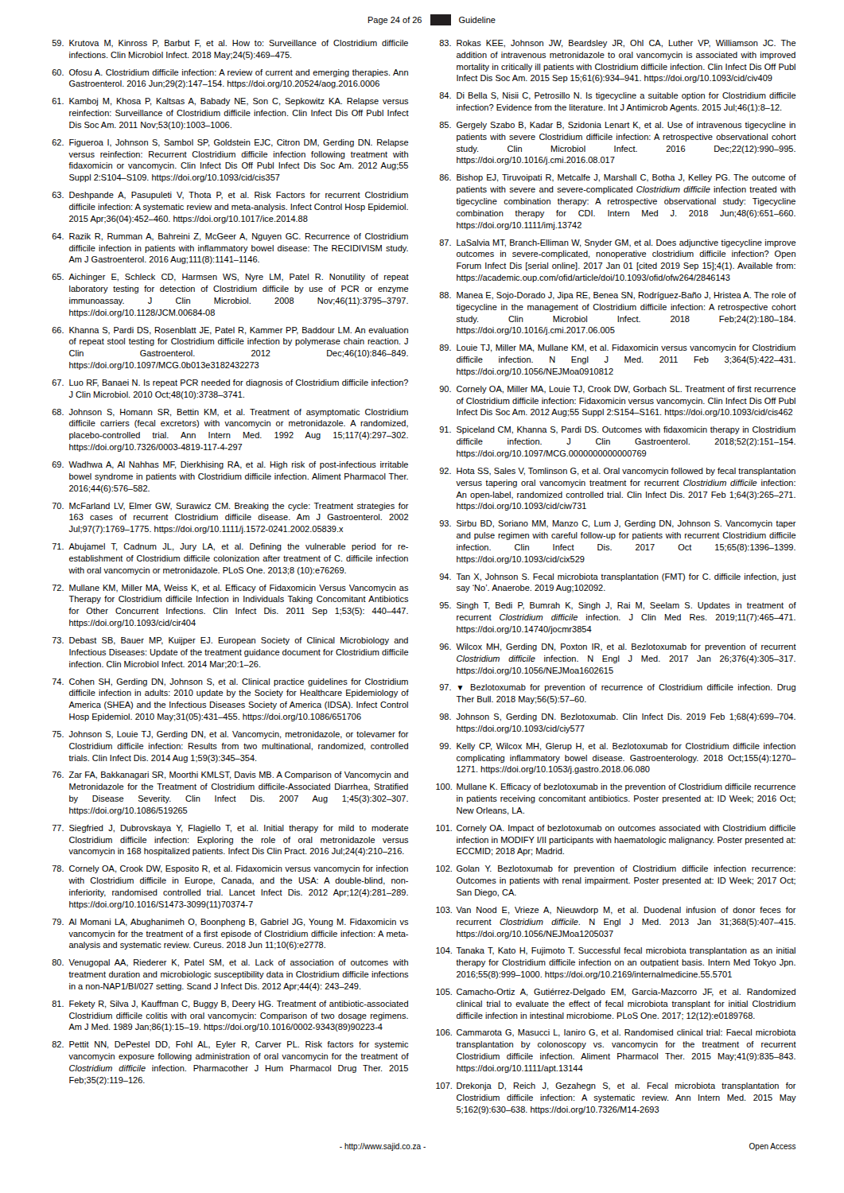Page 24 of 26
Guideline
59. Krutova M, Kinross P, Barbut F, et al. How to: Surveillance of Clostridium difficile infections. Clin Microbiol Infect. 2018 May;24(5):469–475.
60. Ofosu A. Clostridium difficile infection: A review of current and emerging therapies. Ann Gastroenterol. 2016 Jun;29(2):147–154. https://doi.org/10.20524/aog.2016.0006
61. Kamboj M, Khosa P, Kaltsas A, Babady NE, Son C, Sepkowitz KA. Relapse versus reinfection: Surveillance of Clostridium difficile infection. Clin Infect Dis Off Publ Infect Dis Soc Am. 2011 Nov;53(10):1003–1006.
62. Figueroa I, Johnson S, Sambol SP, Goldstein EJC, Citron DM, Gerding DN. Relapse versus reinfection: Recurrent Clostridium difficile infection following treatment with fidaxomicin or vancomycin. Clin Infect Dis Off Publ Infect Dis Soc Am. 2012 Aug;55 Suppl 2:S104–S109. https://doi.org/10.1093/cid/cis357
63. Deshpande A, Pasupuleti V, Thota P, et al. Risk Factors for recurrent Clostridium difficile infection: A systematic review and meta-analysis. Infect Control Hosp Epidemiol. 2015 Apr;36(04):452–460. https://doi.org/10.1017/ice.2014.88
64. Razik R, Rumman A, Bahreini Z, McGeer A, Nguyen GC. Recurrence of Clostridium difficile infection in patients with inflammatory bowel disease: The RECIDIVISM study. Am J Gastroenterol. 2016 Aug;111(8):1141–1146.
65. Aichinger E, Schleck CD, Harmsen WS, Nyre LM, Patel R. Nonutility of repeat laboratory testing for detection of Clostridium difficile by use of PCR or enzyme immunoassay. J Clin Microbiol. 2008 Nov;46(11):3795–3797. https://doi.org/10.1128/JCM.00684-08
66. Khanna S, Pardi DS, Rosenblatt JE, Patel R, Kammer PP, Baddour LM. An evaluation of repeat stool testing for Clostridium difficile infection by polymerase chain reaction. J Clin Gastroenterol. 2012 Dec;46(10):846–849. https://doi.org/10.1097/MCG.0b013e3182432273
67. Luo RF, Banaei N. Is repeat PCR needed for diagnosis of Clostridium difficile infection? J Clin Microbiol. 2010 Oct;48(10):3738–3741.
68. Johnson S, Homann SR, Bettin KM, et al. Treatment of asymptomatic Clostridium difficile carriers (fecal excretors) with vancomycin or metronidazole. A randomized, placebo-controlled trial. Ann Intern Med. 1992 Aug 15;117(4):297–302. https://doi.org/10.7326/0003-4819-117-4-297
69. Wadhwa A, Al Nahhas MF, Dierkhising RA, et al. High risk of post-infectious irritable bowel syndrome in patients with Clostridium difficile infection. Aliment Pharmacol Ther. 2016;44(6):576–582.
70. McFarland LV, Elmer GW, Surawicz CM. Breaking the cycle: Treatment strategies for 163 cases of recurrent Clostridium difficile disease. Am J Gastroenterol. 2002 Jul;97(7):1769–1775. https://doi.org/10.1111/j.1572-0241.2002.05839.x
71. Abujamel T, Cadnum JL, Jury LA, et al. Defining the vulnerable period for re-establishment of Clostridium difficile colonization after treatment of C. difficile infection with oral vancomycin or metronidazole. PLoS One. 2013;8 (10):e76269.
72. Mullane KM, Miller MA, Weiss K, et al. Efficacy of Fidaxomicin Versus Vancomycin as Therapy for Clostridium difficile Infection in Individuals Taking Concomitant Antibiotics for Other Concurrent Infections. Clin Infect Dis. 2011 Sep 1;53(5): 440–447. https://doi.org/10.1093/cid/cir404
73. Debast SB, Bauer MP, Kuijper EJ. European Society of Clinical Microbiology and Infectious Diseases: Update of the treatment guidance document for Clostridium difficile infection. Clin Microbiol Infect. 2014 Mar;20:1–26.
74. Cohen SH, Gerding DN, Johnson S, et al. Clinical practice guidelines for Clostridium difficile infection in adults: 2010 update by the Society for Healthcare Epidemiology of America (SHEA) and the Infectious Diseases Society of America (IDSA). Infect Control Hosp Epidemiol. 2010 May;31(05):431–455. https://doi.org/10.1086/651706
75. Johnson S, Louie TJ, Gerding DN, et al. Vancomycin, metronidazole, or tolevamer for Clostridium difficile infection: Results from two multinational, randomized, controlled trials. Clin Infect Dis. 2014 Aug 1;59(3):345–354.
76. Zar FA, Bakkanagari SR, Moorthi KMLST, Davis MB. A Comparison of Vancomycin and Metronidazole for the Treatment of Clostridium difficile-Associated Diarrhea, Stratified by Disease Severity. Clin Infect Dis. 2007 Aug 1;45(3):302–307. https://doi.org/10.1086/519265
77. Siegfried J, Dubrovskaya Y, Flagiello T, et al. Initial therapy for mild to moderate Clostridium difficile infection: Exploring the role of oral metronidazole versus vancomycin in 168 hospitalized patients. Infect Dis Clin Pract. 2016 Jul;24(4):210–216.
78. Cornely OA, Crook DW, Esposito R, et al. Fidaxomicin versus vancomycin for infection with Clostridium difficile in Europe, Canada, and the USA: A double-blind, non-inferiority, randomised controlled trial. Lancet Infect Dis. 2012 Apr;12(4):281–289. https://doi.org/10.1016/S1473-3099(11)70374-7
79. Al Momani LA, Abughanimeh O, Boonpheng B, Gabriel JG, Young M. Fidaxomicin vs vancomycin for the treatment of a first episode of Clostridium difficile infection: A meta-analysis and systematic review. Cureus. 2018 Jun 11;10(6):e2778.
80. Venugopal AA, Riederer K, Patel SM, et al. Lack of association of outcomes with treatment duration and microbiologic susceptibility data in Clostridium difficile infections in a non-NAP1/BI/027 setting. Scand J Infect Dis. 2012 Apr;44(4): 243–249.
81. Fekety R, Silva J, Kauffman C, Buggy B, Deery HG. Treatment of antibiotic-associated Clostridium difficile colitis with oral vancomycin: Comparison of two dosage regimens. Am J Med. 1989 Jan;86(1):15–19. https://doi.org/10.1016/0002-9343(89)90223-4
82. Pettit NN, DePestel DD, Fohl AL, Eyler R, Carver PL. Risk factors for systemic vancomycin exposure following administration of oral vancomycin for the treatment of Clostridium difficile infection. Pharmacother J Hum Pharmacol Drug Ther. 2015 Feb;35(2):119–126.
83. Rokas KEE, Johnson JW, Beardsley JR, Ohl CA, Luther VP, Williamson JC. The addition of intravenous metronidazole to oral vancomycin is associated with improved mortality in critically ill patients with Clostridium difficile infection. Clin Infect Dis Off Publ Infect Dis Soc Am. 2015 Sep 15;61(6):934–941. https://doi.org/10.1093/cid/civ409
84. Di Bella S, Nisii C, Petrosillo N. Is tigecycline a suitable option for Clostridium difficile infection? Evidence from the literature. Int J Antimicrob Agents. 2015 Jul;46(1):8–12.
85. Gergely Szabo B, Kadar B, Szidonia Lenart K, et al. Use of intravenous tigecycline in patients with severe Clostridium difficile infection: A retrospective observational cohort study. Clin Microbiol Infect. 2016 Dec;22(12):990–995. https://doi.org/10.1016/j.cmi.2016.08.017
86. Bishop EJ, Tiruvoipati R, Metcalfe J, Marshall C, Botha J, Kelley PG. The outcome of patients with severe and severe-complicated Clostridium difficile infection treated with tigecycline combination therapy: A retrospective observational study: Tigecycline combination therapy for CDI. Intern Med J. 2018 Jun;48(6):651–660. https://doi.org/10.1111/imj.13742
87. LaSalvia MT, Branch-Elliman W, Snyder GM, et al. Does adjunctive tigecycline improve outcomes in severe-complicated, nonoperative clostridium difficile infection? Open Forum Infect Dis [serial online]. 2017 Jan 01 [cited 2019 Sep 15];4(1). Available from: https://academic.oup.com/ofid/article/doi/10.1093/ofid/ofw264/2846143
88. Manea E, Sojo-Dorado J, Jipa RE, Benea SN, Rodríguez-Baño J, Hristea A. The role of tigecycline in the management of Clostridium difficile infection: A retrospective cohort study. Clin Microbiol Infect. 2018 Feb;24(2):180–184. https://doi.org/10.1016/j.cmi.2017.06.005
89. Louie TJ, Miller MA, Mullane KM, et al. Fidaxomicin versus vancomycin for Clostridium difficile infection. N Engl J Med. 2011 Feb 3;364(5):422–431. https://doi.org/10.1056/NEJMoa0910812
90. Cornely OA, Miller MA, Louie TJ, Crook DW, Gorbach SL. Treatment of first recurrence of Clostridium difficile infection: Fidaxomicin versus vancomycin. Clin Infect Dis Off Publ Infect Dis Soc Am. 2012 Aug;55 Suppl 2:S154–S161. https://doi.org/10.1093/cid/cis462
91. Spiceland CM, Khanna S, Pardi DS. Outcomes with fidaxomicin therapy in Clostridium difficile infection. J Clin Gastroenterol. 2018;52(2):151–154. https://doi.org/10.1097/MCG.0000000000000769
92. Hota SS, Sales V, Tomlinson G, et al. Oral vancomycin followed by fecal transplantation versus tapering oral vancomycin treatment for recurrent Clostridium difficile infection: An open-label, randomized controlled trial. Clin Infect Dis. 2017 Feb 1;64(3):265–271. https://doi.org/10.1093/cid/ciw731
93. Sirbu BD, Soriano MM, Manzo C, Lum J, Gerding DN, Johnson S. Vancomycin taper and pulse regimen with careful follow-up for patients with recurrent Clostridium difficile infection. Clin Infect Dis. 2017 Oct 15;65(8):1396–1399. https://doi.org/10.1093/cid/cix529
94. Tan X, Johnson S. Fecal microbiota transplantation (FMT) for C. difficile infection, just say ‘No’. Anaerobe. 2019 Aug;102092.
95. Singh T, Bedi P, Bumrah K, Singh J, Rai M, Seelam S. Updates in treatment of recurrent Clostridium difficile infection. J Clin Med Res. 2019;11(7):465–471. https://doi.org/10.14740/jocmr3854
96. Wilcox MH, Gerding DN, Poxton IR, et al. Bezlotoxumab for prevention of recurrent Clostridium difficile infection. N Engl J Med. 2017 Jan 26;376(4):305–317. https://doi.org/10.1056/NEJMoa1602615
97.▼ Bezlotoxumab for prevention of recurrence of Clostridium difficile infection. Drug Ther Bull. 2018 May;56(5):57–60.
98. Johnson S, Gerding DN. Bezlotoxumab. Clin Infect Dis. 2019 Feb 1;68(4):699–704. https://doi.org/10.1093/cid/ciy577
99. Kelly CP, Wilcox MH, Glerup H, et al. Bezlotoxumab for Clostridium difficile infection complicating inflammatory bowel disease. Gastroenterology. 2018 Oct;155(4):1270–1271. https://doi.org/10.1053/j.gastro.2018.06.080
100. Mullane K. Efficacy of bezlotoxumab in the prevention of Clostridium difficile recurrence in patients receiving concomitant antibiotics. Poster presented at: ID Week; 2016 Oct; New Orleans, LA.
101. Cornely OA. Impact of bezlotoxumab on outcomes associated with Clostridium difficile infection in MODIFY I/II participants with haematologic malignancy. Poster presented at: ECCMID; 2018 Apr; Madrid.
102. Golan Y. Bezlotoxumab for prevention of Clostridium difficile infection recurrence: Outcomes in patients with renal impairment. Poster presented at: ID Week; 2017 Oct; San Diego, CA.
103. Van Nood E, Vrieze A, Nieuwdorp M, et al. Duodenal infusion of donor feces for recurrent Clostridium difficile. N Engl J Med. 2013 Jan 31;368(5):407–415. https://doi.org/10.1056/NEJMoa1205037
104. Tanaka T, Kato H, Fujimoto T. Successful fecal microbiota transplantation as an initial therapy for Clostridium difficile infection on an outpatient basis. Intern Med Tokyo Jpn. 2016;55(8):999–1000. https://doi.org/10.2169/internalmedicine.55.5701
105. Camacho-Ortiz A, Gutiérrez-Delgado EM, Garcia-Mazcorro JF, et al. Randomized clinical trial to evaluate the effect of fecal microbiota transplant for initial Clostridium difficile infection in intestinal microbiome. PLoS One. 2017; 12(12):e0189768.
106. Cammarota G, Masucci L, Ianiro G, et al. Randomised clinical trial: Faecal microbiota transplantation by colonoscopy vs. vancomycin for the treatment of recurrent Clostridium difficile infection. Aliment Pharmacol Ther. 2015 May;41(9):835–843. https://doi.org/10.1111/apt.13144
107. Drekonja D, Reich J, Gezahegn S, et al. Fecal microbiota transplantation for Clostridium difficile infection: A systematic review. Ann Intern Med. 2015 May 5;162(9):630–638. https://doi.org/10.7326/M14-2693
- http://www.sajid.co.za -
Open Access